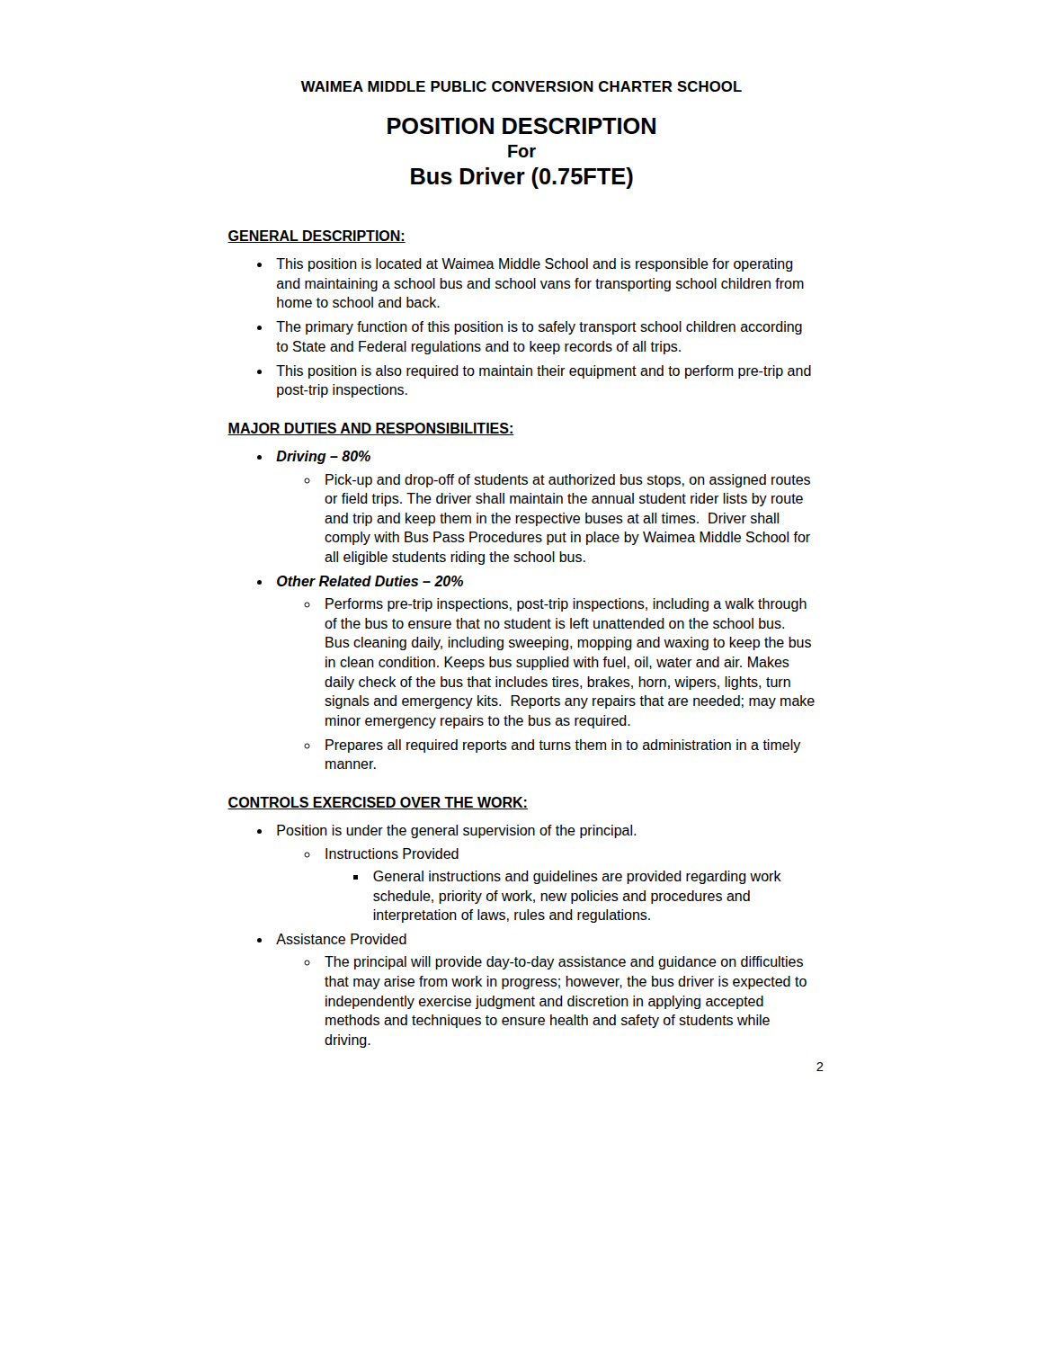WAIMEA MIDDLE PUBLIC CONVERSION CHARTER SCHOOL
POSITION DESCRIPTION
For
Bus Driver (0.75FTE)
GENERAL DESCRIPTION:
This position is located at Waimea Middle School and is responsible for operating and maintaining a school bus and school vans for transporting school children from home to school and back.
The primary function of this position is to safely transport school children according to State and Federal regulations and to keep records of all trips.
This position is also required to maintain their equipment and to perform pre-trip and post-trip inspections.
MAJOR DUTIES AND RESPONSIBILITIES:
Driving – 80%
Pick-up and drop-off of students at authorized bus stops, on assigned routes or field trips. The driver shall maintain the annual student rider lists by route and trip and keep them in the respective buses at all times. Driver shall comply with Bus Pass Procedures put in place by Waimea Middle School for all eligible students riding the school bus.
Other Related Duties – 20%
Performs pre-trip inspections, post-trip inspections, including a walk through of the bus to ensure that no student is left unattended on the school bus. Bus cleaning daily, including sweeping, mopping and waxing to keep the bus in clean condition. Keeps bus supplied with fuel, oil, water and air. Makes daily check of the bus that includes tires, brakes, horn, wipers, lights, turn signals and emergency kits. Reports any repairs that are needed; may make minor emergency repairs to the bus as required.
Prepares all required reports and turns them in to administration in a timely manner.
CONTROLS EXERCISED OVER THE WORK:
Position is under the general supervision of the principal.
Instructions Provided
General instructions and guidelines are provided regarding work schedule, priority of work, new policies and procedures and interpretation of laws, rules and regulations.
Assistance Provided
The principal will provide day-to-day assistance and guidance on difficulties that may arise from work in progress; however, the bus driver is expected to independently exercise judgment and discretion in applying accepted methods and techniques to ensure health and safety of students while driving.
2